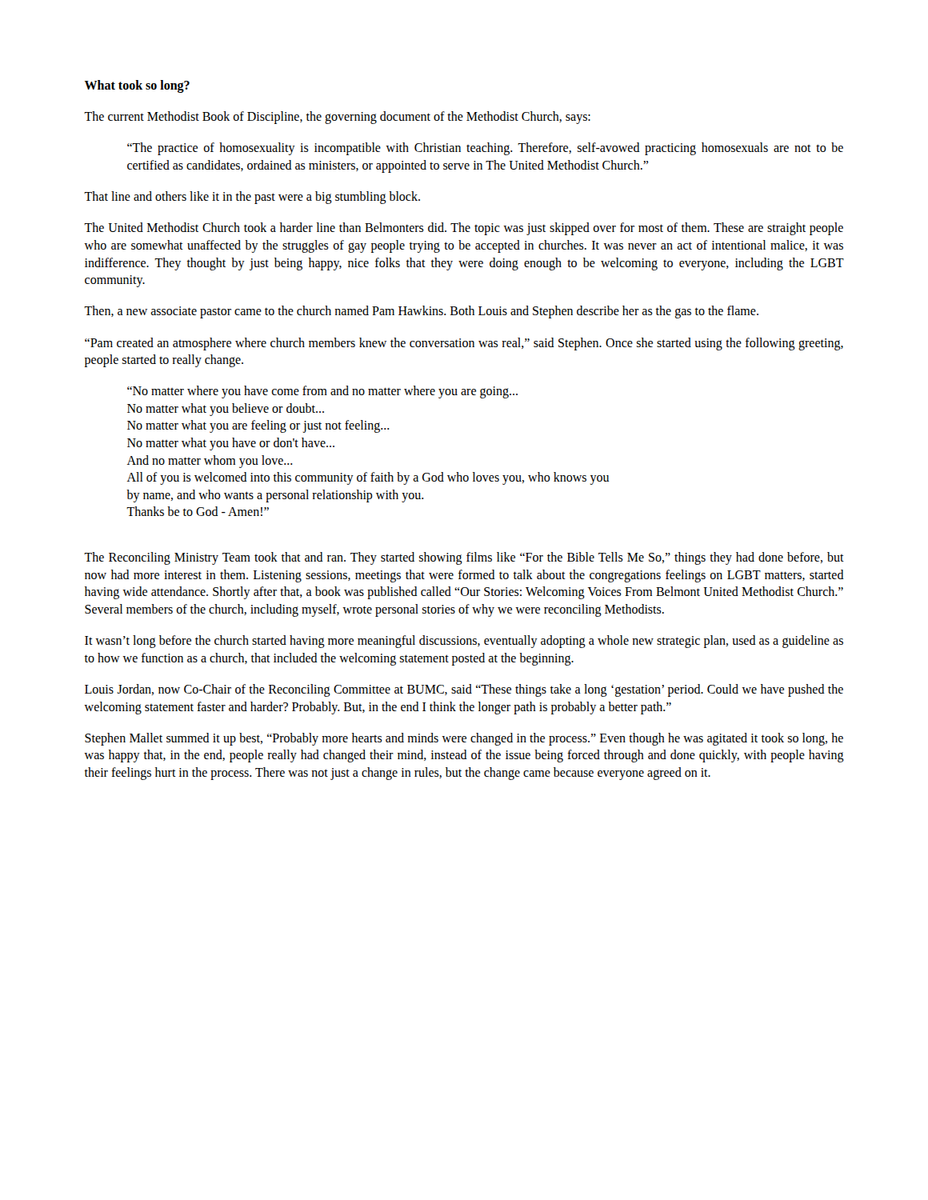What took so long?
The current Methodist Book of Discipline, the governing document of the Methodist Church, says:
“The practice of homosexuality is incompatible with Christian teaching. Therefore, self-avowed practicing homosexuals are not to be certified as candidates, ordained as ministers, or appointed to serve in The United Methodist Church.”
That line and others like it in the past were a big stumbling block.
The United Methodist Church took a harder line than Belmonters did. The topic was just skipped over for most of them. These are straight people who are somewhat unaffected by the struggles of gay people trying to be accepted in churches. It was never an act of intentional malice, it was indifference. They thought by just being happy, nice folks that they were doing enough to be welcoming to everyone, including the LGBT community.
Then, a new associate pastor came to the church named Pam Hawkins. Both Louis and Stephen describe her as the gas to the flame.
“Pam created an atmosphere where church members knew the conversation was real,” said Stephen. Once she started using the following greeting, people started to really change.
“No matter where you have come from and no matter where you are going...
No matter what you believe or doubt...
No matter what you are feeling or just not feeling...
No matter what you have or don't have...
And no matter whom you love...
All of you is welcomed into this community of faith by a God who loves you, who knows you
by name, and who wants a personal relationship with you.
Thanks be to God - Amen!”
The Reconciling Ministry Team took that and ran. They started showing films like “For the Bible Tells Me So,” things they had done before, but now had more interest in them. Listening sessions, meetings that were formed to talk about the congregations feelings on LGBT matters, started having wide attendance. Shortly after that, a book was published called “Our Stories: Welcoming Voices From Belmont United Methodist Church.” Several members of the church, including myself, wrote personal stories of why we were reconciling Methodists.
It wasn’t long before the church started having more meaningful discussions, eventually adopting a whole new strategic plan, used as a guideline as to how we function as a church, that included the welcoming statement posted at the beginning.
Louis Jordan, now Co-Chair of the Reconciling Committee at BUMC, said “These things take a long ‘gestation’ period. Could we have pushed the welcoming statement faster and harder? Probably. But, in the end I think the longer path is probably a better path.”
Stephen Mallet summed it up best, “Probably more hearts and minds were changed in the process.” Even though he was agitated it took so long, he was happy that, in the end, people really had changed their mind, instead of the issue being forced through and done quickly, with people having their feelings hurt in the process. There was not just a change in rules, but the change came because everyone agreed on it.